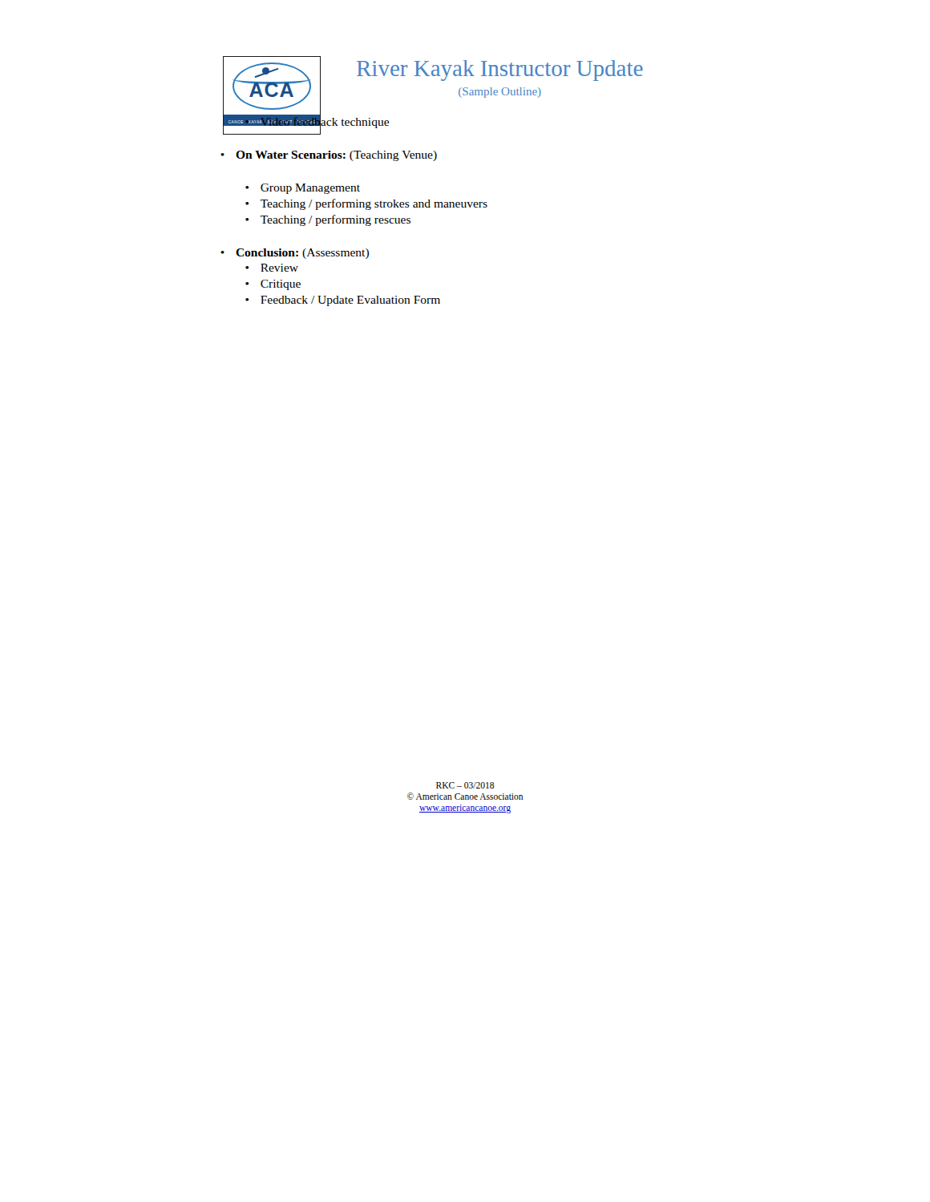ACA
CANOE · KAYAK · SUP · RAFT · RESCUE
River Kayak Instructor Update
(Sample Outline)
Video feedback technique
On Water Scenarios: (Teaching Venue)
Group Management
Teaching / performing strokes and maneuvers
Teaching / performing rescues
Conclusion: (Assessment)
Review
Critique
Feedback / Update Evaluation Form
RKC – 03/2018
© American Canoe Association
www.americancanoe.org